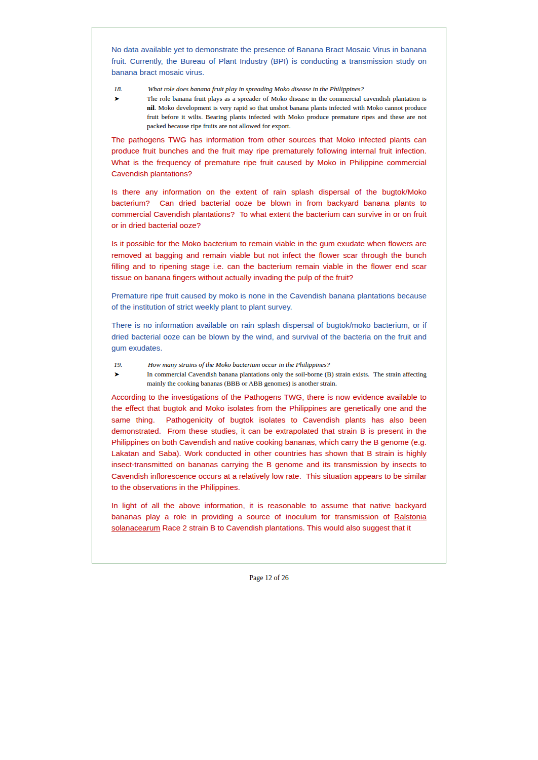No data available yet to demonstrate the presence of Banana Bract Mosaic Virus in banana fruit. Currently, the Bureau of Plant Industry (BPI) is conducting a transmission study on banana bract mosaic virus.
18. What role does banana fruit play in spreading Moko disease in the Philippines?
➤ The role banana fruit plays as a spreader of Moko disease in the commercial cavendish plantation is nil. Moko development is very rapid so that unshot banana plants infected with Moko cannot produce fruit before it wilts. Bearing plants infected with Moko produce premature ripes and these are not packed because ripe fruits are not allowed for export.
The pathogens TWG has information from other sources that Moko infected plants can produce fruit bunches and the fruit may ripe prematurely following internal fruit infection. What is the frequency of premature ripe fruit caused by Moko in Philippine commercial Cavendish plantations?
Is there any information on the extent of rain splash dispersal of the bugtok/Moko bacterium? Can dried bacterial ooze be blown in from backyard banana plants to commercial Cavendish plantations? To what extent the bacterium can survive in or on fruit or in dried bacterial ooze?
Is it possible for the Moko bacterium to remain viable in the gum exudate when flowers are removed at bagging and remain viable but not infect the flower scar through the bunch filling and to ripening stage i.e. can the bacterium remain viable in the flower end scar tissue on banana fingers without actually invading the pulp of the fruit?
Premature ripe fruit caused by moko is none in the Cavendish banana plantations because of the institution of strict weekly plant to plant survey.
There is no information available on rain splash dispersal of bugtok/moko bacterium, or if dried bacterial ooze can be blown by the wind, and survival of the bacteria on the fruit and gum exudates.
19. How many strains of the Moko bacterium occur in the Philippines?
➤ In commercial Cavendish banana plantations only the soil-borne (B) strain exists. The strain affecting mainly the cooking bananas (BBB or ABB genomes) is another strain.
According to the investigations of the Pathogens TWG, there is now evidence available to the effect that bugtok and Moko isolates from the Philippines are genetically one and the same thing. Pathogenicity of bugtok isolates to Cavendish plants has also been demonstrated. From these studies, it can be extrapolated that strain B is present in the Philippines on both Cavendish and native cooking bananas, which carry the B genome (e.g. Lakatan and Saba). Work conducted in other countries has shown that B strain is highly insect-transmitted on bananas carrying the B genome and its transmission by insects to Cavendish inflorescence occurs at a relatively low rate. This situation appears to be similar to the observations in the Philippines.
In light of all the above information, it is reasonable to assume that native backyard bananas play a role in providing a source of inoculum for transmission of Ralstonia solanacearum Race 2 strain B to Cavendish plantations. This would also suggest that it
Page 12 of 26